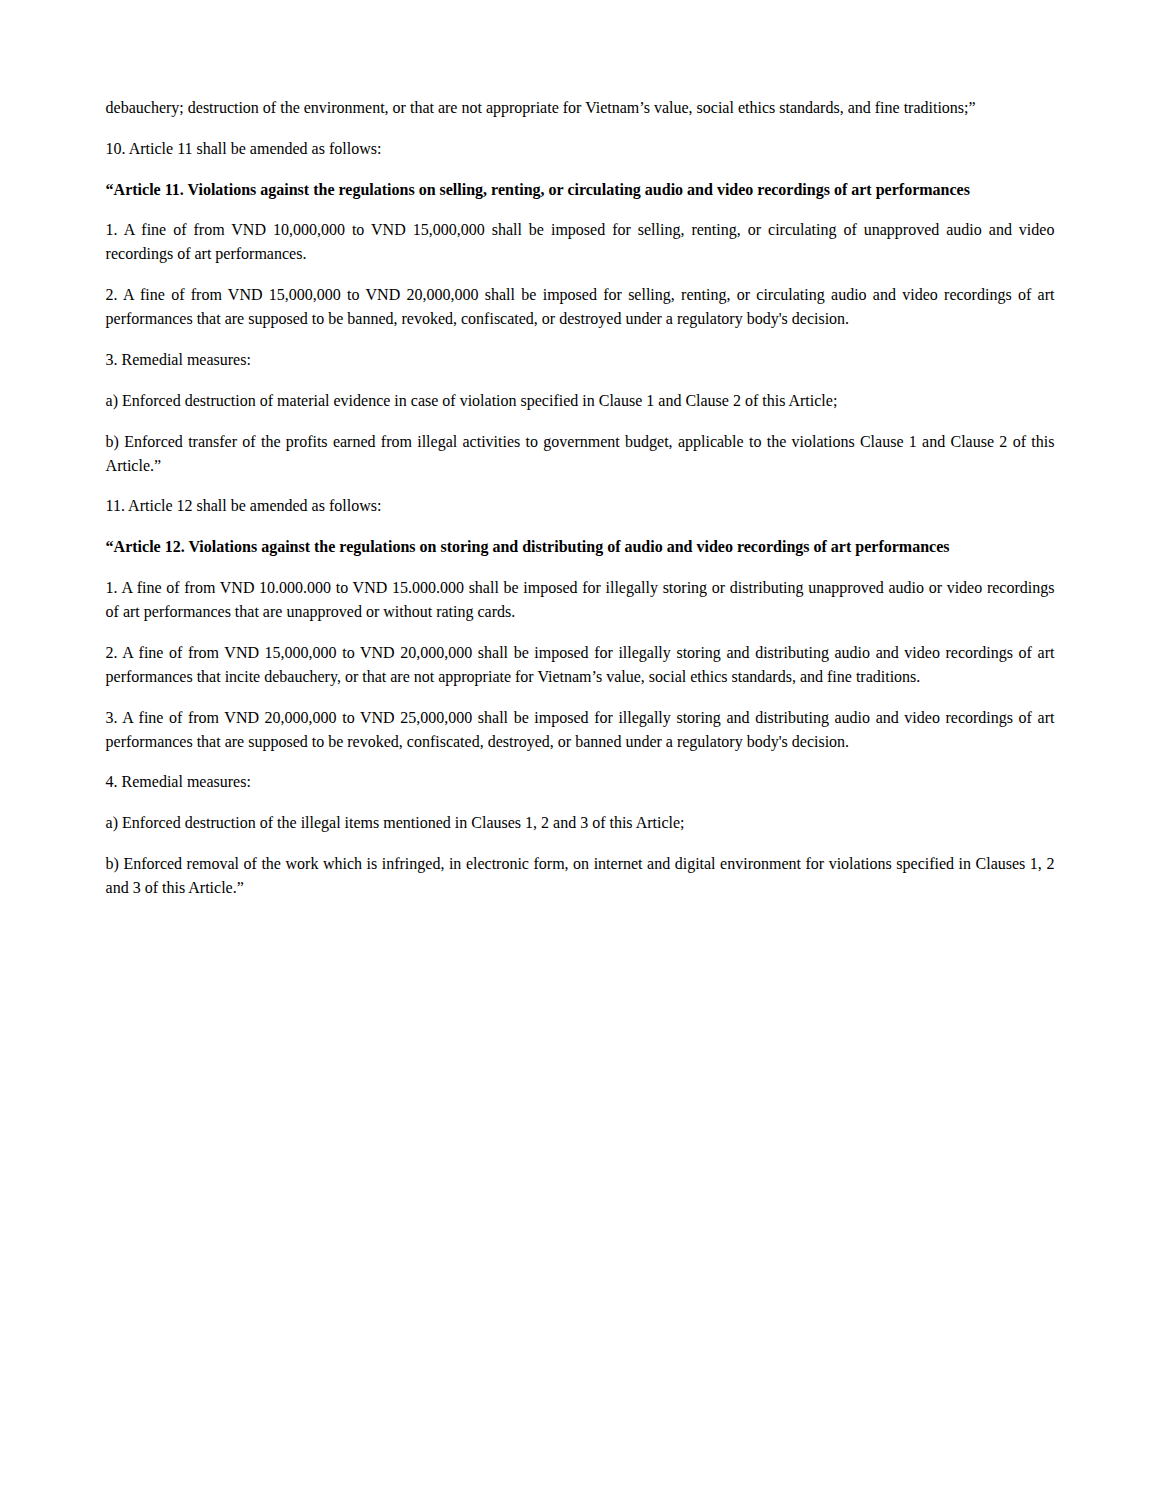debauchery; destruction of the environment, or that are not appropriate for Vietnam’s value, social ethics standards, and fine traditions;”
10. Article 11 shall be amended as follows:
“Article 11. Violations against the regulations on selling, renting, or circulating audio and video recordings of art performances
1. A fine of from VND 10,000,000 to VND 15,000,000 shall be imposed for selling, renting, or circulating of unapproved audio and video recordings of art performances.
2. A fine of from VND 15,000,000 to VND 20,000,000 shall be imposed for selling, renting, or circulating audio and video recordings of art performances that are supposed to be banned, revoked, confiscated, or destroyed under a regulatory body's decision.
3. Remedial measures:
a) Enforced destruction of material evidence in case of violation specified in Clause 1 and Clause 2 of this Article;
b) Enforced transfer of the profits earned from illegal activities to government budget, applicable to the violations Clause 1 and Clause 2 of this Article.”
11. Article 12 shall be amended as follows:
“Article 12. Violations against the regulations on storing and distributing of audio and video recordings of art performances
1. A fine of from VND 10.000.000 to VND 15.000.000 shall be imposed for illegally storing or distributing unapproved audio or video recordings of art performances that are unapproved or without rating cards.
2. A fine of from VND 15,000,000 to VND 20,000,000 shall be imposed for illegally storing and distributing audio and video recordings of art performances that incite debauchery, or that are not appropriate for Vietnam’s value, social ethics standards, and fine traditions.
3. A fine of from VND 20,000,000 to VND 25,000,000 shall be imposed for illegally storing and distributing audio and video recordings of art performances that are supposed to be revoked, confiscated, destroyed, or banned under a regulatory body's decision.
4. Remedial measures:
a) Enforced destruction of the illegal items mentioned in Clauses 1, 2 and 3 of this Article;
b) Enforced removal of the work which is infringed, in electronic form, on internet and digital environment for violations specified in Clauses 1, 2 and 3 of this Article.”